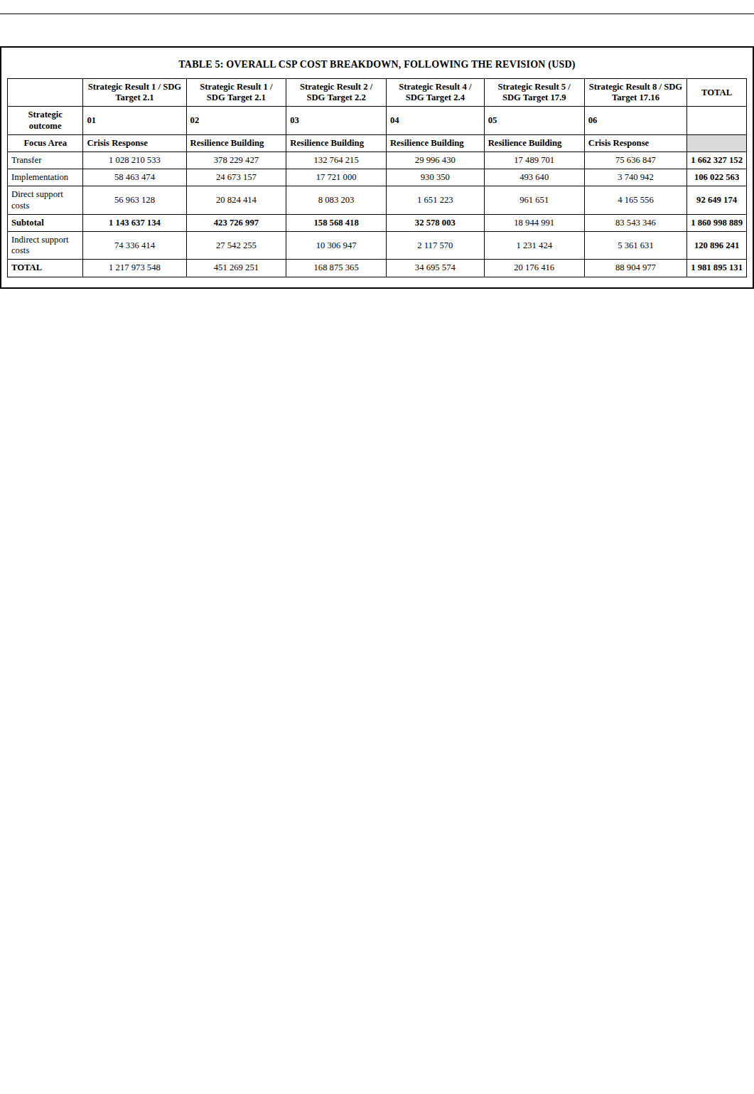TABLE 5: OVERALL CSP COST BREAKDOWN, FOLLOWING THE REVISION (USD)
| | Strategic Result 1 / SDG Target 2.1 | Strategic Result 1 / SDG Target 2.1 | Strategic Result 2 / SDG Target 2.2 | Strategic Result 4 / SDG Target 2.4 | Strategic Result 5 / SDG Target 17.9 | Strategic Result 8 / SDG Target 17.16 | TOTAL |
| --- | --- | --- | --- | --- | --- | --- | --- |
| Strategic outcome | 01 | 02 | 03 | 04 | 05 | 06 | |
| Focus Area | Crisis Response | Resilience Building | Resilience Building | Resilience Building | Resilience Building | Crisis Response | |
| Transfer | 1 028 210 533 | 378 229 427 | 132 764 215 | 29 996 430 | 17 489 701 | 75 636 847 | 1 662 327 152 |
| Implementation | 58 463 474 | 24 673 157 | 17 721 000 | 930 350 | 493 640 | 3 740 942 | 106 022 563 |
| Direct support costs | 56 963 128 | 20 824 414 | 8 083 203 | 1 651 223 | 961 651 | 4 165 556 | 92 649 174 |
| Subtotal | 1 143 637 134 | 423 726 997 | 158 568 418 | 32 578 003 | 18 944 991 | 83 543 346 | 1 860 998 889 |
| Indirect support costs | 74 336 414 | 27 542 255 | 10 306 947 | 2 117 570 | 1 231 424 | 5 361 631 | 120 896 241 |
| TOTAL | 1 217 973 548 | 451 269 251 | 168 875 365 | 34 695 574 | 20 176 416 | 88 904 977 | 1 981 895 131 |
7